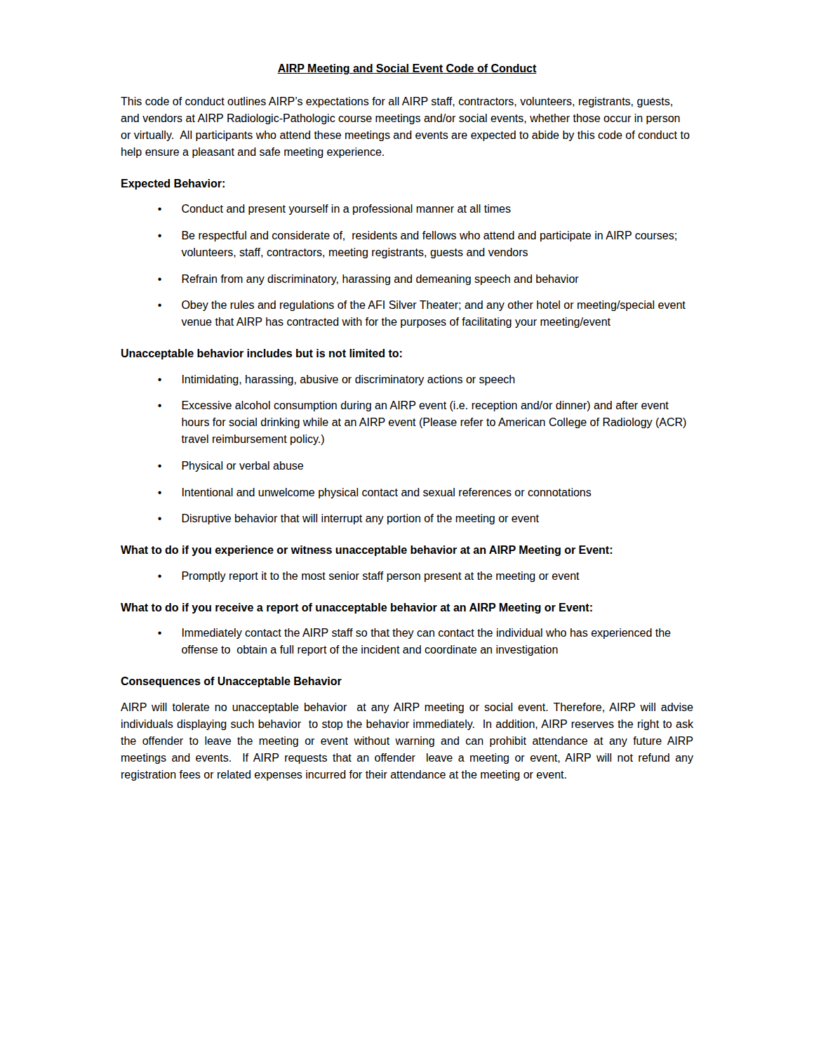AIRP Meeting and Social Event Code of Conduct
This code of conduct outlines AIRP’s expectations for all AIRP staff, contractors, volunteers, registrants, guests, and vendors at AIRP Radiologic-Pathologic course meetings and/or social events, whether those occur in person or virtually. All participants who attend these meetings and events are expected to abide by this code of conduct to help ensure a pleasant and safe meeting experience.
Expected Behavior:
Conduct and present yourself in a professional manner at all times
Be respectful and considerate of, residents and fellows who attend and participate in AIRP courses; volunteers, staff, contractors, meeting registrants, guests and vendors
Refrain from any discriminatory, harassing and demeaning speech and behavior
Obey the rules and regulations of the AFI Silver Theater; and any other hotel or meeting/special event venue that AIRP has contracted with for the purposes of facilitating your meeting/event
Unacceptable behavior includes but is not limited to:
Intimidating, harassing, abusive or discriminatory actions or speech
Excessive alcohol consumption during an AIRP event (i.e. reception and/or dinner) and after event hours for social drinking while at an AIRP event (Please refer to American College of Radiology (ACR) travel reimbursement policy.)
Physical or verbal abuse
Intentional and unwelcome physical contact and sexual references or connotations
Disruptive behavior that will interrupt any portion of the meeting or event
What to do if you experience or witness unacceptable behavior at an AIRP Meeting or Event:
Promptly report it to the most senior staff person present at the meeting or event
What to do if you receive a report of unacceptable behavior at an AIRP Meeting or Event:
Immediately contact the AIRP staff so that they can contact the individual who has experienced the offense to obtain a full report of the incident and coordinate an investigation
Consequences of Unacceptable Behavior
AIRP will tolerate no unacceptable behavior at any AIRP meeting or social event. Therefore, AIRP will advise individuals displaying such behavior to stop the behavior immediately. In addition, AIRP reserves the right to ask the offender to leave the meeting or event without warning and can prohibit attendance at any future AIRP meetings and events. If AIRP requests that an offender leave a meeting or event, AIRP will not refund any registration fees or related expenses incurred for their attendance at the meeting or event.